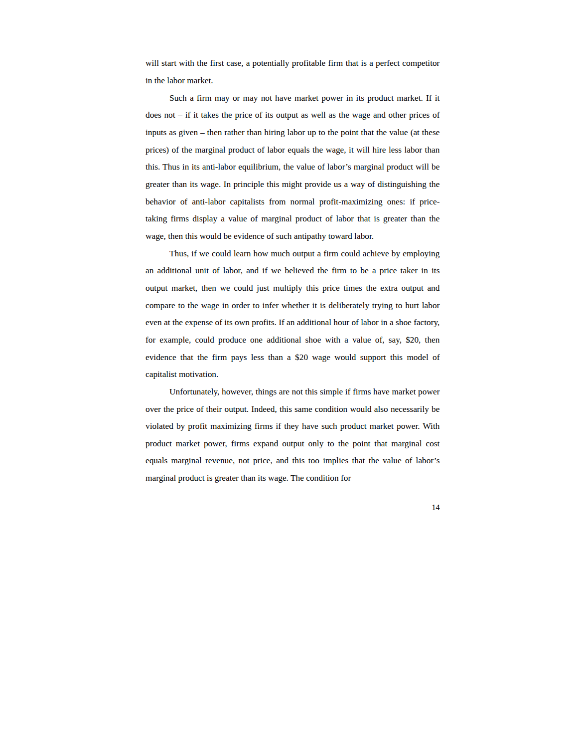will start with the first case, a potentially profitable firm that is a perfect competitor in the labor market.
Such a firm may or may not have market power in its product market. If it does not – if it takes the price of its output as well as the wage and other prices of inputs as given – then rather than hiring labor up to the point that the value (at these prices) of the marginal product of labor equals the wage, it will hire less labor than this. Thus in its anti-labor equilibrium, the value of labor’s marginal product will be greater than its wage. In principle this might provide us a way of distinguishing the behavior of anti-labor capitalists from normal profit-maximizing ones: if price-taking firms display a value of marginal product of labor that is greater than the wage, then this would be evidence of such antipathy toward labor.
Thus, if we could learn how much output a firm could achieve by employing an additional unit of labor, and if we believed the firm to be a price taker in its output market, then we could just multiply this price times the extra output and compare to the wage in order to infer whether it is deliberately trying to hurt labor even at the expense of its own profits. If an additional hour of labor in a shoe factory, for example, could produce one additional shoe with a value of, say, $20, then evidence that the firm pays less than a $20 wage would support this model of capitalist motivation.
Unfortunately, however, things are not this simple if firms have market power over the price of their output. Indeed, this same condition would also necessarily be violated by profit maximizing firms if they have such product market power. With product market power, firms expand output only to the point that marginal cost equals marginal revenue, not price, and this too implies that the value of labor’s marginal product is greater than its wage. The condition for
14